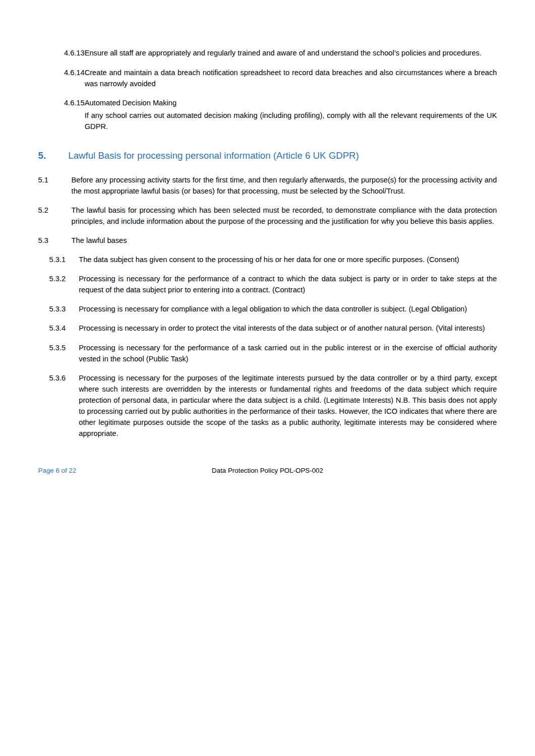4.6.13
Ensure all staff are appropriately and regularly trained and aware of and understand the school’s policies and procedures.
4.6.14
Create and maintain a data breach notification spreadsheet to record data breaches and also circumstances where a breach was narrowly avoided
4.6.15
Automated Decision Making
If any school carries out automated decision making (including profiling), comply with all the relevant requirements of the UK GDPR.
5. Lawful Basis for processing personal information (Article 6 UK GDPR)
5.1
Before any processing activity starts for the first time, and then regularly afterwards, the purpose(s) for the processing activity and the most appropriate lawful basis (or bases) for that processing, must be selected by the School/Trust.
5.2
The lawful basis for processing which has been selected must be recorded, to demonstrate compliance with the data protection principles, and include information about the purpose of the processing and the justification for why you believe this basis applies.
5.3
The lawful bases
5.3.1
The data subject has given consent to the processing of his or her data for one or more specific purposes. (Consent)
5.3.2
Processing is necessary for the performance of a contract to which the data subject is party or in order to take steps at the request of the data subject prior to entering into a contract. (Contract)
5.3.3
Processing is necessary for compliance with a legal obligation to which the data controller is subject. (Legal Obligation)
5.3.4
Processing is necessary in order to protect the vital interests of the data subject or of another natural person. (Vital interests)
5.3.5
Processing is necessary for the performance of a task carried out in the public interest or in the exercise of official authority vested in the school (Public Task)
5.3.6
Processing is necessary for the purposes of the legitimate interests pursued by the data controller or by a third party, except where such interests are overridden by the interests or fundamental rights and freedoms of the data subject which require protection of personal data, in particular where the data subject is a child. (Legitimate Interests) N.B. This basis does not apply to processing carried out by public authorities in the performance of their tasks. However, the ICO indicates that where there are other legitimate purposes outside the scope of the tasks as a public authority, legitimate interests may be considered where appropriate.
Page 6 of 22
Data Protection Policy POL-OPS-002